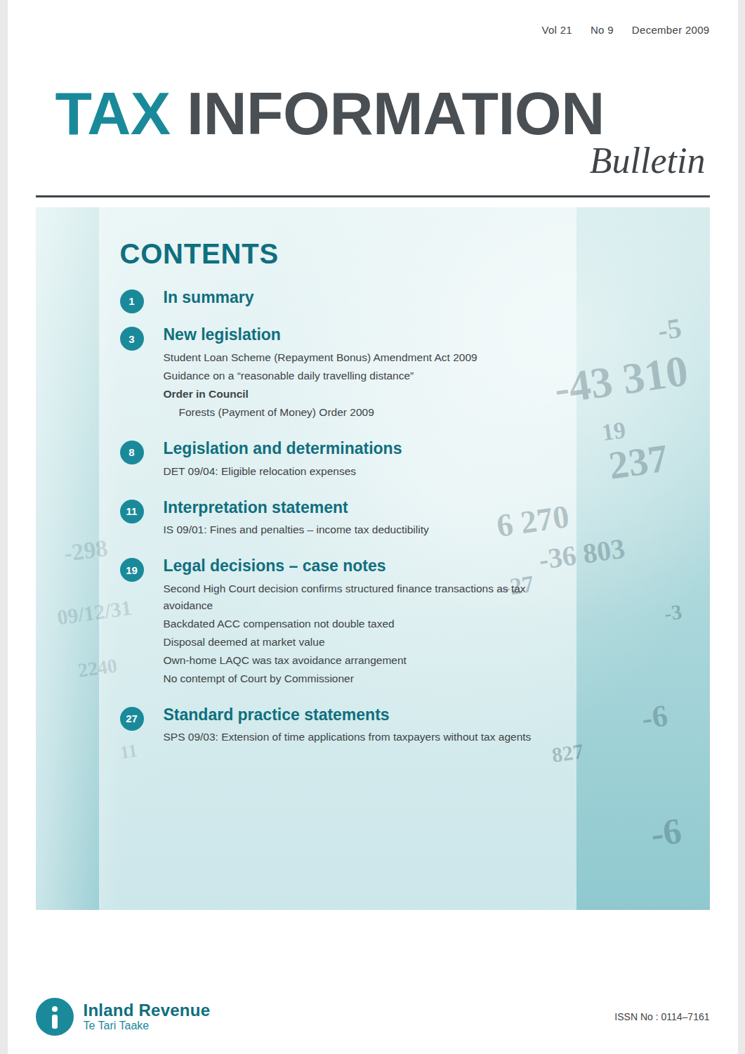Vol 21 No 9 December 2009
TAX INFORMATION
Bulletin
-5 -43 310 19 237 6 270 -36 803 -27 -3 -298 09/12/31 2240 -6 827 -6 11
CONTENTS
1
In summary
3
New legislation
Student Loan Scheme (Repayment Bonus) Amendment Act 2009
Guidance on a “reasonable daily travelling distance”
Order in Council
Forests (Payment of Money) Order 2009
8
Legislation and determinations
DET 09/04: Eligible relocation expenses
11
Interpretation statement
IS 09/01: Fines and penalties – income tax deductibility
19
Legal decisions – case notes
Second High Court decision confirms structured finance transactions as tax avoidance
Backdated ACC compensation not double taxed
Disposal deemed at market value
Own-home LAQC was tax avoidance arrangement
No contempt of Court by Commissioner
27
Standard practice statements
SPS 09/03: Extension of time applications from taxpayers without tax agents
Inland Revenue
Te Tari Taake
ISSN No : 0114–7161